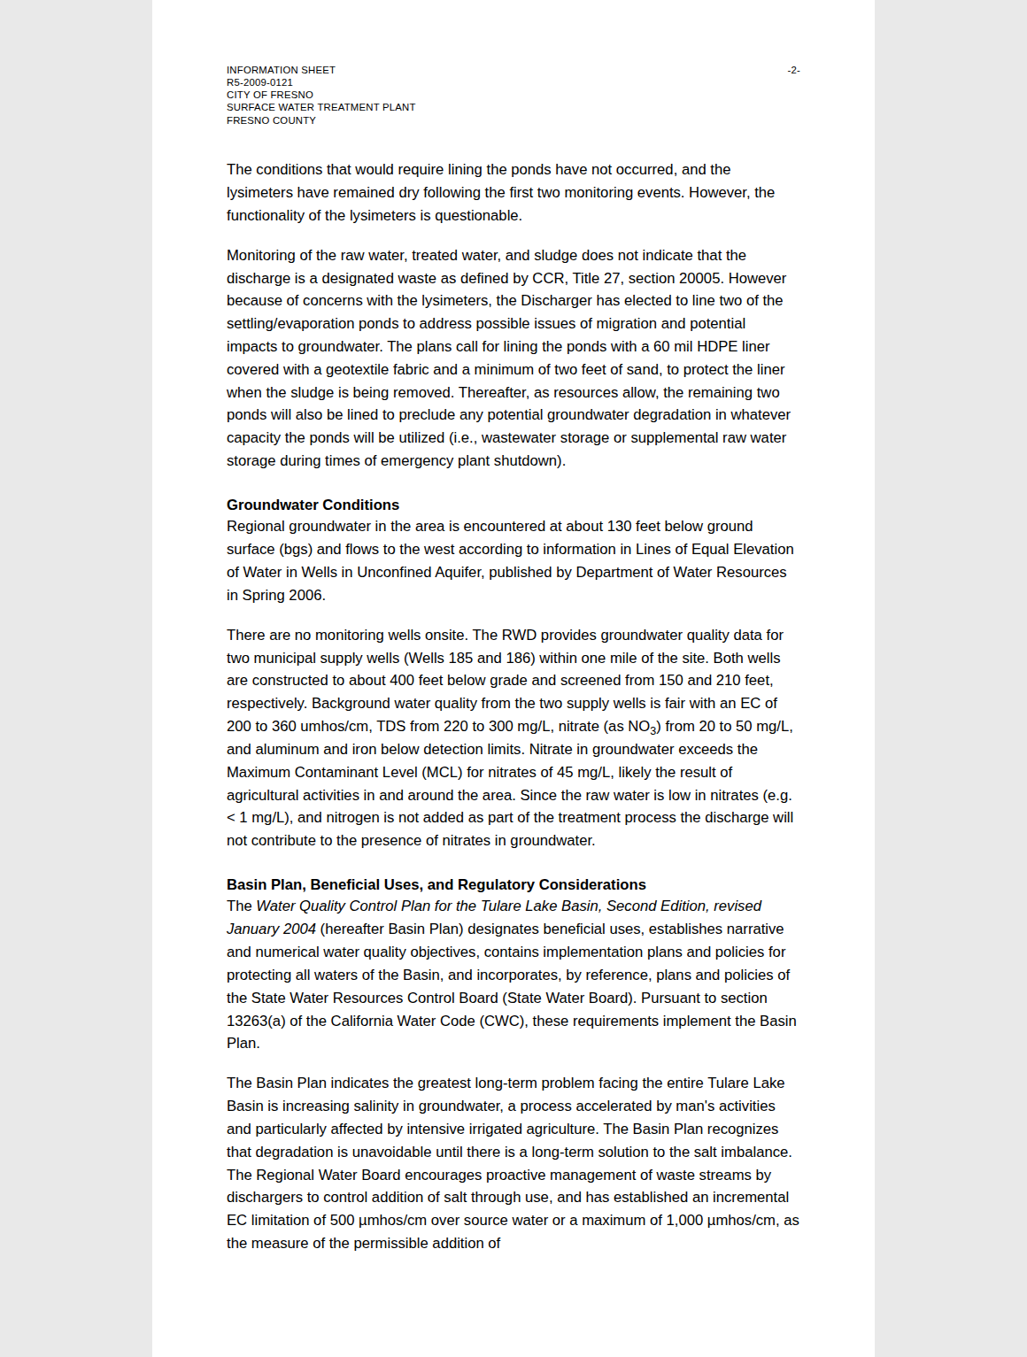-2-
INFORMATION SHEET
R5-2009-0121
CITY OF FRESNO
SURFACE WATER TREATMENT PLANT
FRESNO COUNTY
The conditions that would require lining the ponds have not occurred, and the lysimeters have remained dry following the first two monitoring events. However, the functionality of the lysimeters is questionable.
Monitoring of the raw water, treated water, and sludge does not indicate that the discharge is a designated waste as defined by CCR, Title 27, section 20005. However because of concerns with the lysimeters, the Discharger has elected to line two of the settling/evaporation ponds to address possible issues of migration and potential impacts to groundwater. The plans call for lining the ponds with a 60 mil HDPE liner covered with a geotextile fabric and a minimum of two feet of sand, to protect the liner when the sludge is being removed. Thereafter, as resources allow, the remaining two ponds will also be lined to preclude any potential groundwater degradation in whatever capacity the ponds will be utilized (i.e., wastewater storage or supplemental raw water storage during times of emergency plant shutdown).
Groundwater Conditions
Regional groundwater in the area is encountered at about 130 feet below ground surface (bgs) and flows to the west according to information in Lines of Equal Elevation of Water in Wells in Unconfined Aquifer, published by Department of Water Resources in Spring 2006.
There are no monitoring wells onsite. The RWD provides groundwater quality data for two municipal supply wells (Wells 185 and 186) within one mile of the site. Both wells are constructed to about 400 feet below grade and screened from 150 and 210 feet, respectively. Background water quality from the two supply wells is fair with an EC of 200 to 360 umhos/cm, TDS from 220 to 300 mg/L, nitrate (as NO3) from 20 to 50 mg/L, and aluminum and iron below detection limits. Nitrate in groundwater exceeds the Maximum Contaminant Level (MCL) for nitrates of 45 mg/L, likely the result of agricultural activities in and around the area. Since the raw water is low in nitrates (e.g. < 1 mg/L), and nitrogen is not added as part of the treatment process the discharge will not contribute to the presence of nitrates in groundwater.
Basin Plan, Beneficial Uses, and Regulatory Considerations
The Water Quality Control Plan for the Tulare Lake Basin, Second Edition, revised January 2004 (hereafter Basin Plan) designates beneficial uses, establishes narrative and numerical water quality objectives, contains implementation plans and policies for protecting all waters of the Basin, and incorporates, by reference, plans and policies of the State Water Resources Control Board (State Water Board). Pursuant to section 13263(a) of the California Water Code (CWC), these requirements implement the Basin Plan.
The Basin Plan indicates the greatest long-term problem facing the entire Tulare Lake Basin is increasing salinity in groundwater, a process accelerated by man's activities and particularly affected by intensive irrigated agriculture. The Basin Plan recognizes that degradation is unavoidable until there is a long-term solution to the salt imbalance. The Regional Water Board encourages proactive management of waste streams by dischargers to control addition of salt through use, and has established an incremental EC limitation of 500 µmhos/cm over source water or a maximum of 1,000 µmhos/cm, as the measure of the permissible addition of